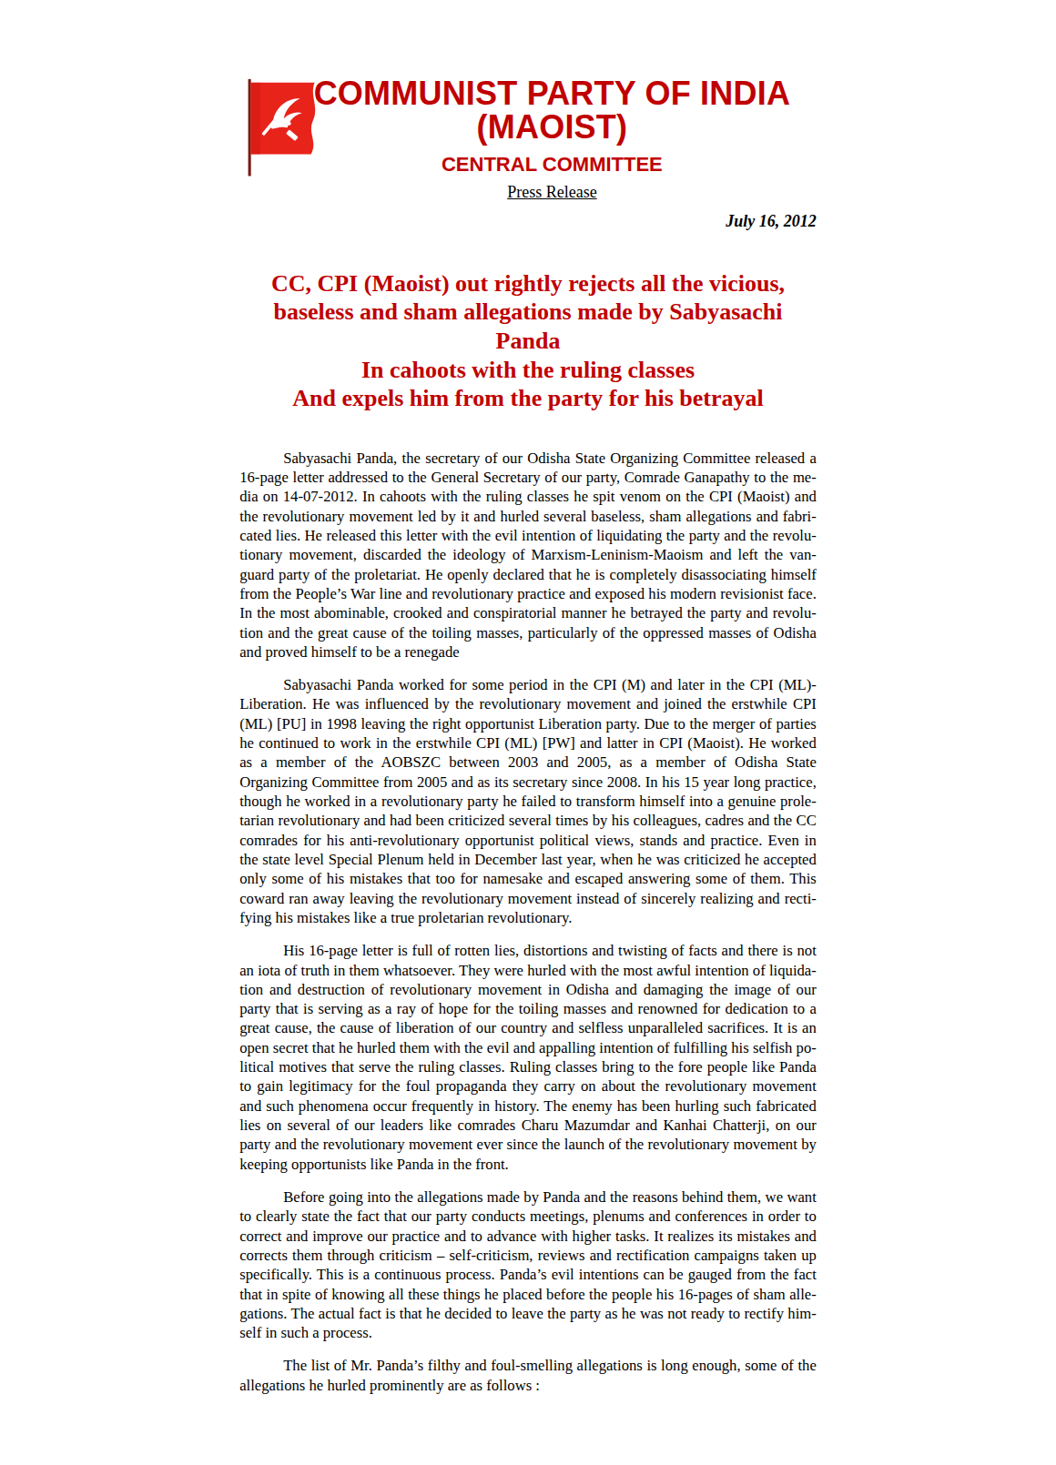COMMUNIST PARTY OF INDIA (MAOIST)
CENTRAL COMMITTEE
Press Release
July 16, 2012
CC, CPI (Maoist) out rightly rejects all the vicious, baseless and sham allegations made by Sabyasachi Panda In cahoots with the ruling classes And expels him from the party for his betrayal
Sabyasachi Panda, the secretary of our Odisha State Organizing Committee released a 16-page letter addressed to the General Secretary of our party, Comrade Ganapathy to the media on 14-07-2012. In cahoots with the ruling classes he spit venom on the CPI (Maoist) and the revolutionary movement led by it and hurled several baseless, sham allegations and fabricated lies. He released this letter with the evil intention of liquidating the party and the revolutionary movement, discarded the ideology of Marxism-Leninism-Maoism and left the vanguard party of the proletariat. He openly declared that he is completely disassociating himself from the People’s War line and revolutionary practice and exposed his modern revisionist face. In the most abominable, crooked and conspiratorial manner he betrayed the party and revolution and the great cause of the toiling masses, particularly of the oppressed masses of Odisha and proved himself to be a renegade
Sabyasachi Panda worked for some period in the CPI (M) and later in the CPI (ML)-Liberation. He was influenced by the revolutionary movement and joined the erstwhile CPI (ML) [PU] in 1998 leaving the right opportunist Liberation party. Due to the merger of parties he continued to work in the erstwhile CPI (ML) [PW] and latter in CPI (Maoist). He worked as a member of the AOBSZC between 2003 and 2005, as a member of Odisha State Organizing Committee from 2005 and as its secretary since 2008. In his 15 year long practice, though he worked in a revolutionary party he failed to transform himself into a genuine proletarian revolutionary and had been criticized several times by his colleagues, cadres and the CC comrades for his anti-revolutionary opportunist political views, stands and practice. Even in the state level Special Plenum held in December last year, when he was criticized he accepted only some of his mistakes that too for namesake and escaped answering some of them. This coward ran away leaving the revolutionary movement instead of sincerely realizing and rectifying his mistakes like a true proletarian revolutionary.
His 16-page letter is full of rotten lies, distortions and twisting of facts and there is not an iota of truth in them whatsoever. They were hurled with the most awful intention of liquidation and destruction of revolutionary movement in Odisha and damaging the image of our party that is serving as a ray of hope for the toiling masses and renowned for dedication to a great cause, the cause of liberation of our country and selfless unparalleled sacrifices. It is an open secret that he hurled them with the evil and appalling intention of fulfilling his selfish political motives that serve the ruling classes. Ruling classes bring to the fore people like Panda to gain legitimacy for the foul propaganda they carry on about the revolutionary movement and such phenomena occur frequently in history. The enemy has been hurling such fabricated lies on several of our leaders like comrades Charu Mazumdar and Kanhai Chatterji, on our party and the revolutionary movement ever since the launch of the revolutionary movement by keeping opportunists like Panda in the front.
Before going into the allegations made by Panda and the reasons behind them, we want to clearly state the fact that our party conducts meetings, plenums and conferences in order to correct and improve our practice and to advance with higher tasks. It realizes its mistakes and corrects them through criticism – self-criticism, reviews and rectification campaigns taken up specifically. This is a continuous process. Panda’s evil intentions can be gauged from the fact that in spite of knowing all these things he placed before the people his 16-pages of sham allegations. The actual fact is that he decided to leave the party as he was not ready to rectify himself in such a process.
The list of Mr. Panda’s filthy and foul-smelling allegations is long enough, some of the allegations he hurled prominently are as follows :